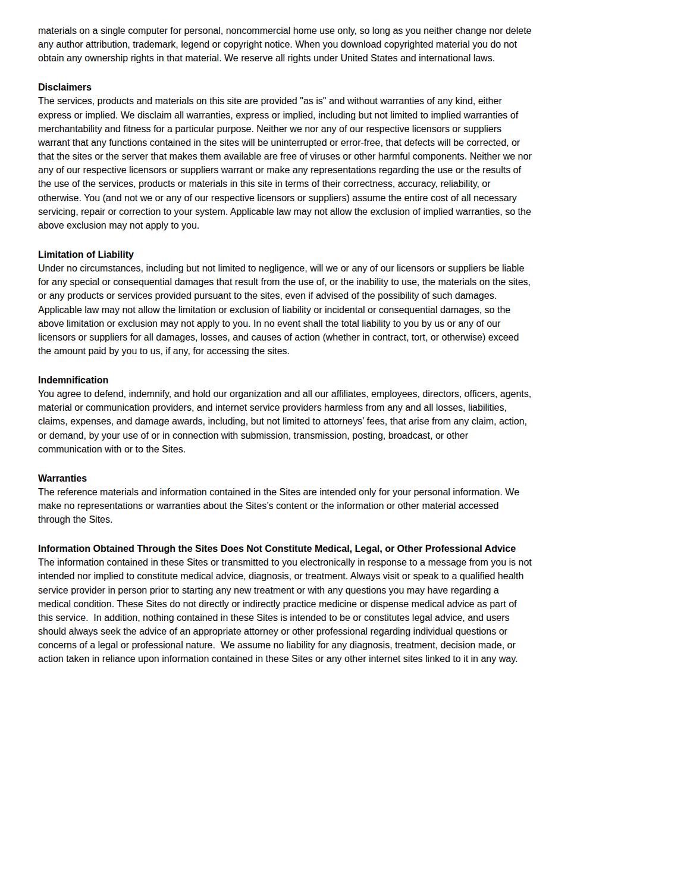materials on a single computer for personal, noncommercial home use only, so long as you neither change nor delete any author attribution, trademark, legend or copyright notice. When you download copyrighted material you do not obtain any ownership rights in that material. We reserve all rights under United States and international laws.
Disclaimers
The services, products and materials on this site are provided "as is" and without warranties of any kind, either express or implied. We disclaim all warranties, express or implied, including but not limited to implied warranties of merchantability and fitness for a particular purpose. Neither we nor any of our respective licensors or suppliers warrant that any functions contained in the sites will be uninterrupted or error-free, that defects will be corrected, or that the sites or the server that makes them available are free of viruses or other harmful components. Neither we nor any of our respective licensors or suppliers warrant or make any representations regarding the use or the results of the use of the services, products or materials in this site in terms of their correctness, accuracy, reliability, or otherwise. You (and not we or any of our respective licensors or suppliers) assume the entire cost of all necessary servicing, repair or correction to your system. Applicable law may not allow the exclusion of implied warranties, so the above exclusion may not apply to you.
Limitation of Liability
Under no circumstances, including but not limited to negligence, will we or any of our licensors or suppliers be liable for any special or consequential damages that result from the use of, or the inability to use, the materials on the sites, or any products or services provided pursuant to the sites, even if advised of the possibility of such damages. Applicable law may not allow the limitation or exclusion of liability or incidental or consequential damages, so the above limitation or exclusion may not apply to you. In no event shall the total liability to you by us or any of our licensors or suppliers for all damages, losses, and causes of action (whether in contract, tort, or otherwise) exceed the amount paid by you to us, if any, for accessing the sites.
Indemnification
You agree to defend, indemnify, and hold our organization and all our affiliates, employees, directors, officers, agents, material or communication providers, and internet service providers harmless from any and all losses, liabilities, claims, expenses, and damage awards, including, but not limited to attorneys’ fees, that arise from any claim, action, or demand, by your use of or in connection with submission, transmission, posting, broadcast, or other communication with or to the Sites.
Warranties
The reference materials and information contained in the Sites are intended only for your personal information. We make no representations or warranties about the Sites’s content or the information or other material accessed through the Sites.
Information Obtained Through the Sites Does Not Constitute Medical, Legal, or Other Professional Advice
The information contained in these Sites or transmitted to you electronically in response to a message from you is not intended nor implied to constitute medical advice, diagnosis, or treatment. Always visit or speak to a qualified health service provider in person prior to starting any new treatment or with any questions you may have regarding a medical condition. These Sites do not directly or indirectly practice medicine or dispense medical advice as part of this service. In addition, nothing contained in these Sites is intended to be or constitutes legal advice, and users should always seek the advice of an appropriate attorney or other professional regarding individual questions or concerns of a legal or professional nature. We assume no liability for any diagnosis, treatment, decision made, or action taken in reliance upon information contained in these Sites or any other internet sites linked to it in any way.